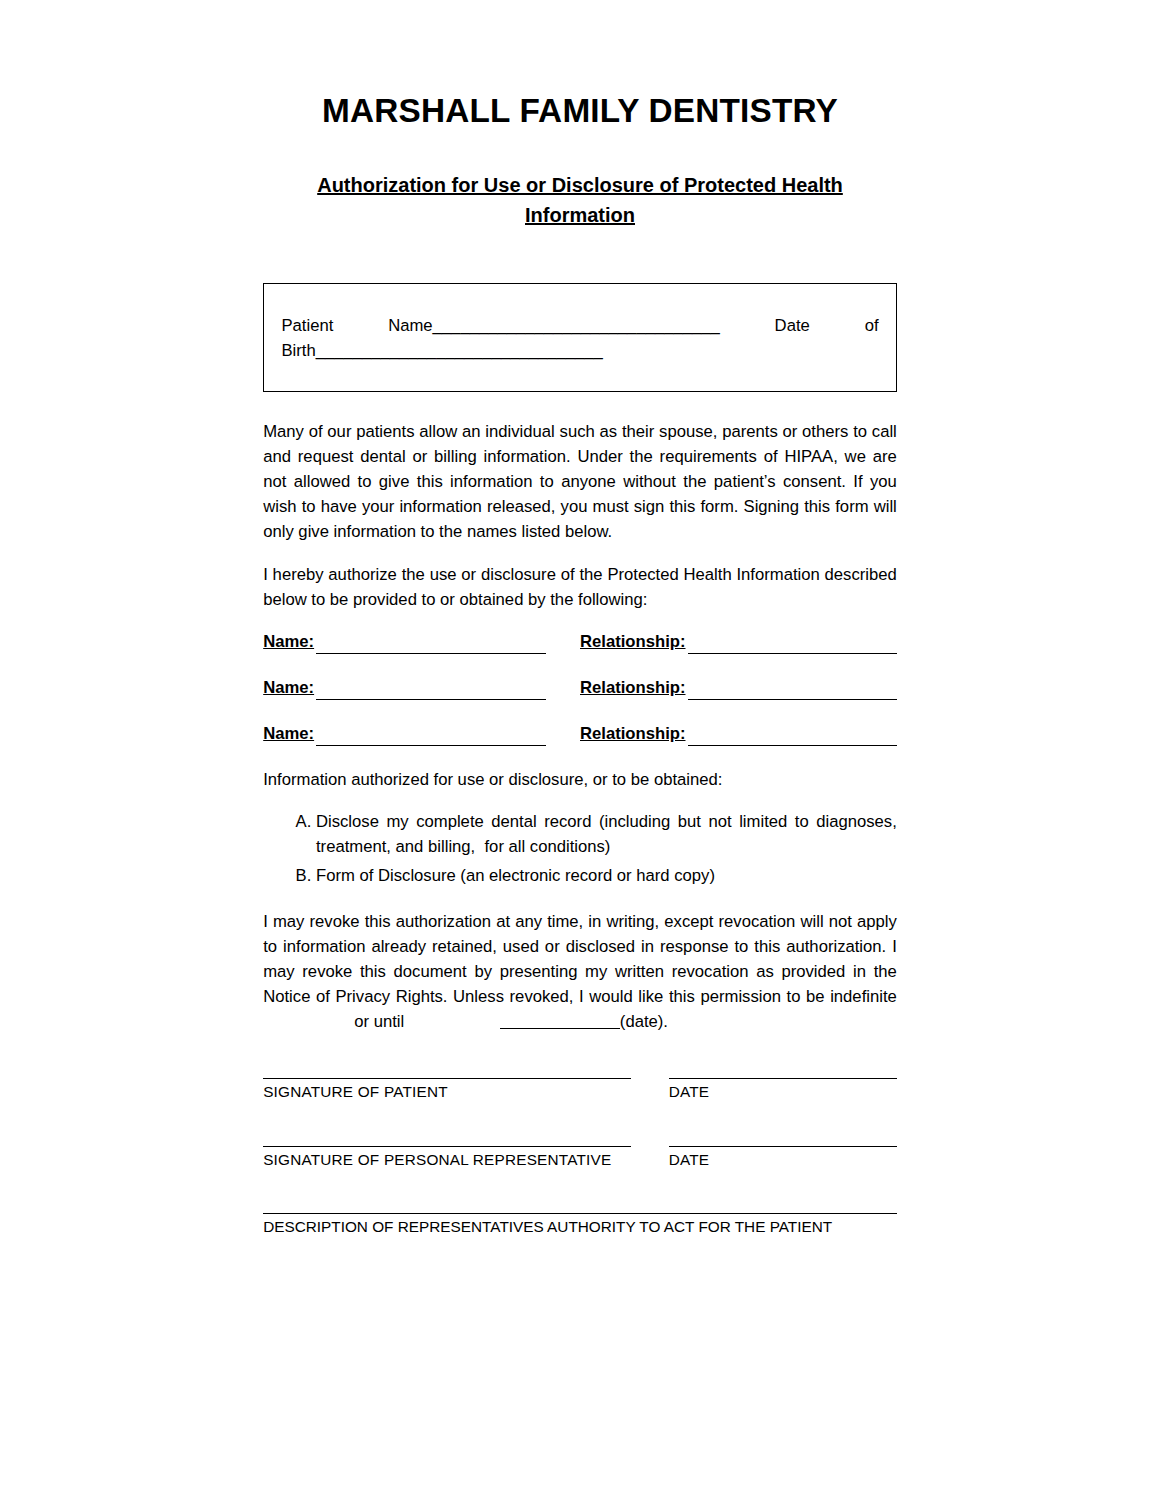MARSHALL FAMILY DENTISTRY
Authorization for Use or Disclosure of Protected Health Information
Patient Name_______________________________ Date of Birth_______________________________
Many of our patients allow an individual such as their spouse, parents or others to call and request dental or billing information. Under the requirements of HIPAA, we are not allowed to give this information to anyone without the patient’s consent. If you wish to have your information released, you must sign this form. Signing this form will only give information to the names listed below.
I hereby authorize the use or disclosure of the Protected Health Information described below to be provided to or obtained by the following:
Name:
Relationship:
Name:
Relationship:
Name:
Relationship:
Information authorized for use or disclosure, or to be obtained:
Disclose my complete dental record (including but not limited to diagnoses, treatment, and billing, for all conditions)
Form of Disclosure (an electronic record or hard copy)
I may revoke this authorization at any time, in writing, except revocation will not apply to information already retained, used or disclosed in response to this authorization. I may revoke this document by presenting my written revocation as provided in the Notice of Privacy Rights. Unless revoked, I would like this permission to be indefinite or until (date).
SIGNATURE OF PATIENT
DATE
SIGNATURE OF PERSONAL REPRESENTATIVE
DATE
DESCRIPTION OF REPRESENTATIVES AUTHORITY TO ACT FOR THE PATIENT